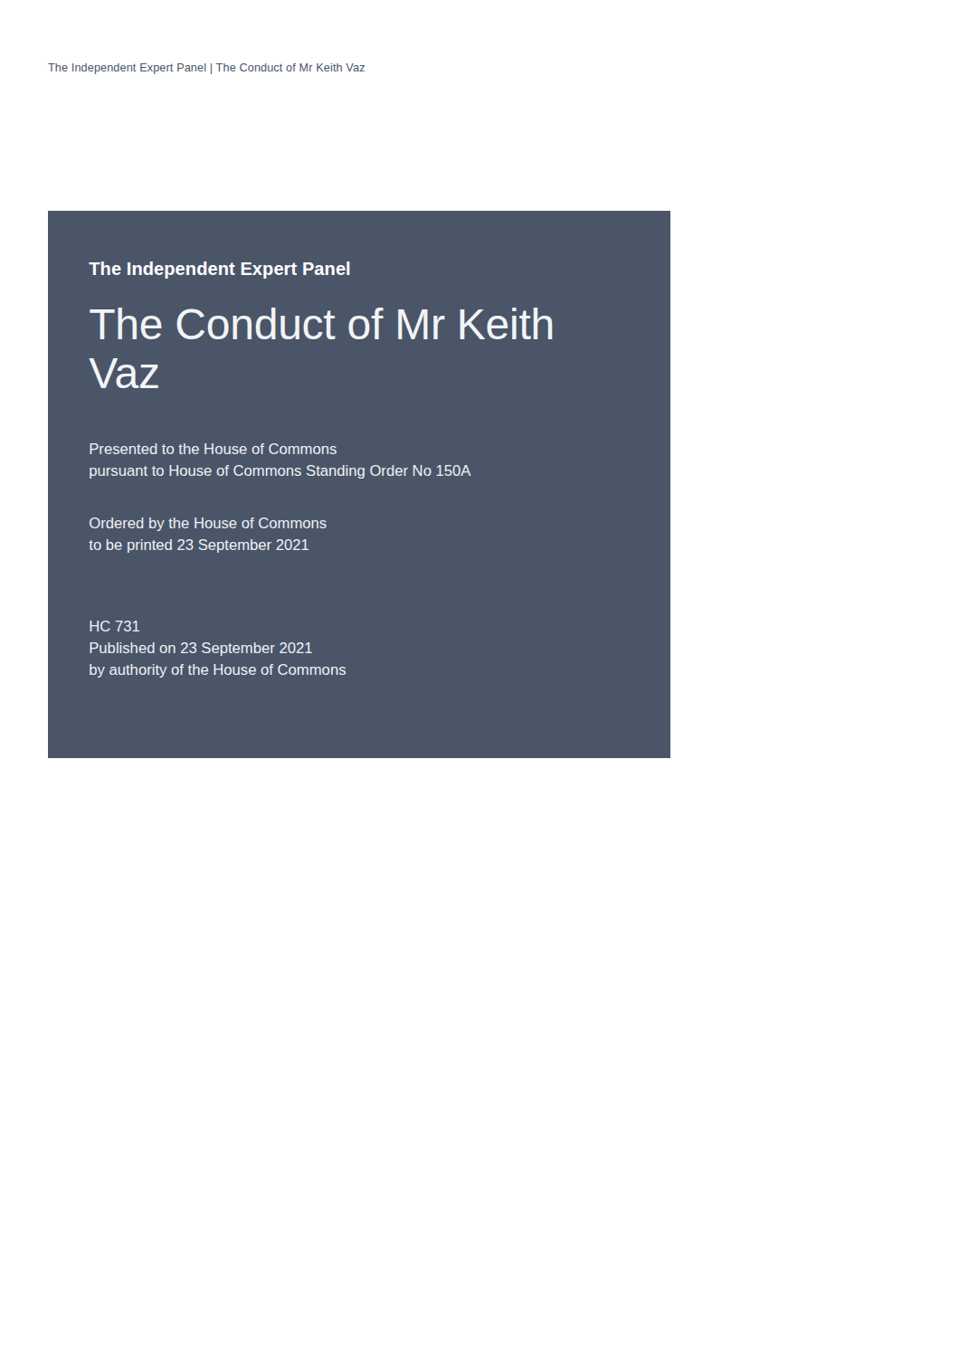The Independent Expert Panel | The Conduct of Mr Keith Vaz
The Independent Expert Panel
The Conduct of Mr Keith Vaz
Presented to the House of Commons
pursuant to House of Commons Standing Order No 150A
Ordered by the House of Commons
to be printed 23 September 2021
HC 731
Published on 23 September 2021
by authority of the House of Commons